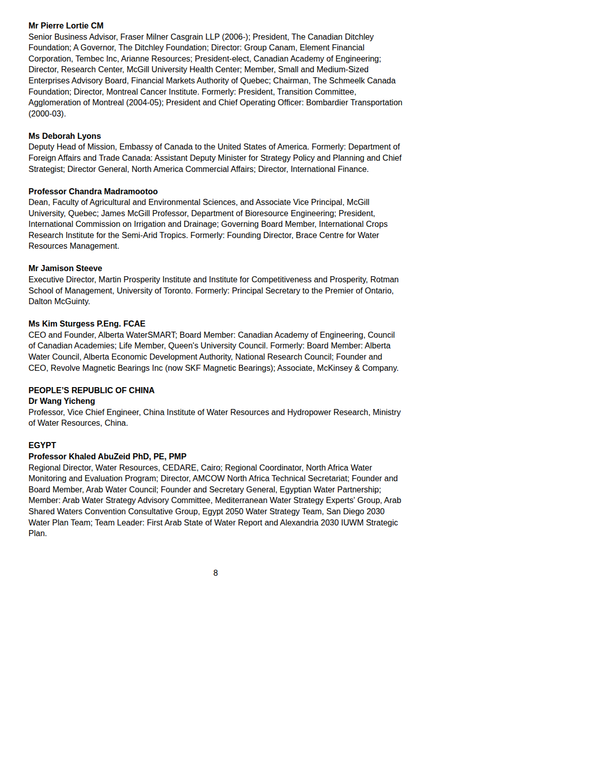Mr Pierre Lortie CM
Senior Business Advisor, Fraser Milner Casgrain LLP (2006-); President, The Canadian Ditchley Foundation; A Governor, The Ditchley Foundation; Director: Group Canam, Element Financial Corporation, Tembec Inc, Arianne Resources; President-elect, Canadian Academy of Engineering; Director, Research Center, McGill University Health Center; Member, Small and Medium-Sized Enterprises Advisory Board, Financial Markets Authority of Quebec; Chairman, The Schmeelk Canada Foundation; Director, Montreal Cancer Institute. Formerly: President, Transition Committee, Agglomeration of Montreal (2004-05); President and Chief Operating Officer: Bombardier Transportation (2000-03).
Ms Deborah Lyons
Deputy Head of Mission, Embassy of Canada to the United States of America. Formerly: Department of Foreign Affairs and Trade Canada: Assistant Deputy Minister for Strategy Policy and Planning and Chief Strategist; Director General, North America Commercial Affairs; Director, International Finance.
Professor Chandra Madramootoo
Dean, Faculty of Agricultural and Environmental Sciences, and Associate Vice Principal, McGill University, Quebec; James McGill Professor, Department of Bioresource Engineering; President, International Commission on Irrigation and Drainage; Governing Board Member, International Crops Research Institute for the Semi-Arid Tropics. Formerly: Founding Director, Brace Centre for Water Resources Management.
Mr Jamison Steeve
Executive Director, Martin Prosperity Institute and Institute for Competitiveness and Prosperity, Rotman School of Management, University of Toronto. Formerly: Principal Secretary to the Premier of Ontario, Dalton McGuinty.
Ms Kim Sturgess P.Eng. FCAE
CEO and Founder, Alberta WaterSMART; Board Member: Canadian Academy of Engineering, Council of Canadian Academies; Life Member, Queen's University Council. Formerly: Board Member: Alberta Water Council, Alberta Economic Development Authority, National Research Council; Founder and CEO, Revolve Magnetic Bearings Inc (now SKF Magnetic Bearings); Associate, McKinsey & Company.
PEOPLE’S REPUBLIC OF CHINA
Dr Wang Yicheng
Professor, Vice Chief Engineer, China Institute of Water Resources and Hydropower Research, Ministry of Water Resources, China.
EGYPT
Professor Khaled AbuZeid PhD, PE, PMP
Regional Director, Water Resources, CEDARE, Cairo; Regional Coordinator, North Africa Water Monitoring and Evaluation Program; Director, AMCOW North Africa Technical Secretariat; Founder and Board Member, Arab Water Council; Founder and Secretary General, Egyptian Water Partnership; Member: Arab Water Strategy Advisory Committee, Mediterranean Water Strategy Experts' Group, Arab Shared Waters Convention Consultative Group, Egypt 2050 Water Strategy Team, San Diego 2030 Water Plan Team; Team Leader: First Arab State of Water Report and Alexandria 2030 IUWM Strategic Plan.
8